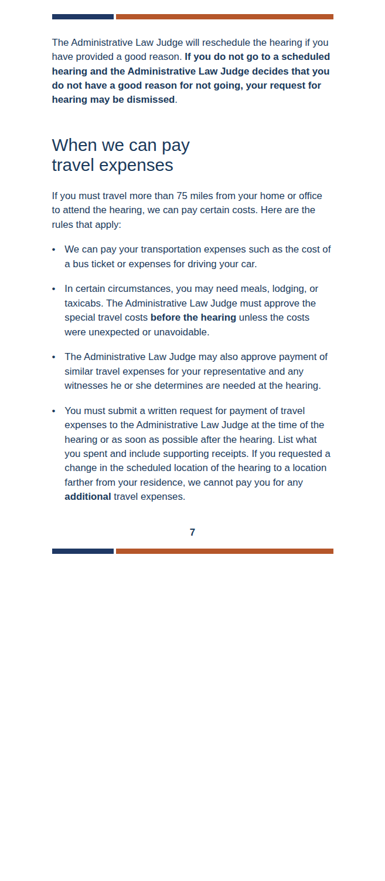The Administrative Law Judge will reschedule the hearing if you have provided a good reason. If you do not go to a scheduled hearing and the Administrative Law Judge decides that you do not have a good reason for not going, your request for hearing may be dismissed.
When we can pay
travel expenses
If you must travel more than 75 miles from your home or office to attend the hearing, we can pay certain costs. Here are the rules that apply:
We can pay your transportation expenses such as the cost of a bus ticket or expenses for driving your car.
In certain circumstances, you may need meals, lodging, or taxicabs. The Administrative Law Judge must approve the special travel costs before the hearing unless the costs were unexpected or unavoidable.
The Administrative Law Judge may also approve payment of similar travel expenses for your representative and any witnesses he or she determines are needed at the hearing.
You must submit a written request for payment of travel expenses to the Administrative Law Judge at the time of the hearing or as soon as possible after the hearing. List what you spent and include supporting receipts. If you requested a change in the scheduled location of the hearing to a location farther from your residence, we cannot pay you for any additional travel expenses.
7